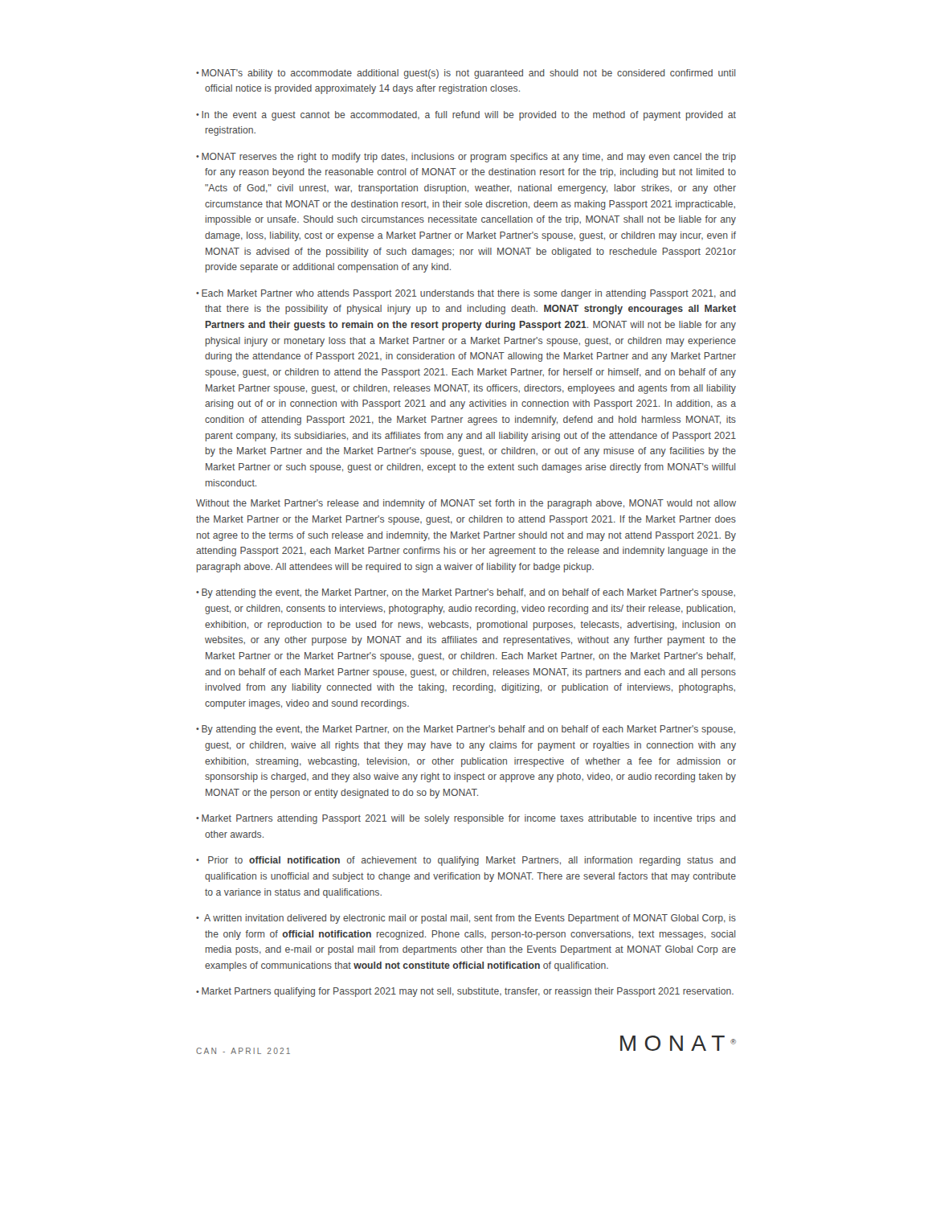•MONAT's ability to accommodate additional guest(s) is not guaranteed and should not be considered confirmed until official notice is provided approximately 14 days after registration closes.
•In the event a guest cannot be accommodated, a full refund will be provided to the method of payment provided at registration.
•MONAT reserves the right to modify trip dates, inclusions or program specifics at any time, and may even cancel the trip for any reason beyond the reasonable control of MONAT or the destination resort for the trip, including but not limited to "Acts of God," civil unrest, war, transportation disruption, weather, national emergency, labor strikes, or any other circumstance that MONAT or the destination resort, in their sole discretion, deem as making Passport 2021 impracticable, impossible or unsafe. Should such circumstances necessitate cancellation of the trip, MONAT shall not be liable for any damage, loss, liability, cost or expense a Market Partner or Market Partner's spouse, guest, or children may incur, even if MONAT is advised of the possibility of such damages; nor will MONAT be obligated to reschedule Passport 2021or provide separate or additional compensation of any kind.
•Each Market Partner who attends Passport 2021 understands that there is some danger in attending Passport 2021, and that there is the possibility of physical injury up to and including death. MONAT strongly encourages all Market Partners and their guests to remain on the resort property during Passport 2021. MONAT will not be liable for any physical injury or monetary loss that a Market Partner or a Market Partner's spouse, guest, or children may experience during the attendance of Passport 2021, in consideration of MONAT allowing the Market Partner and any Market Partner spouse, guest, or children to attend the Passport 2021. Each Market Partner, for herself or himself, and on behalf of any Market Partner spouse, guest, or children, releases MONAT, its officers, directors, employees and agents from all liability arising out of or in connection with Passport 2021 and any activities in connection with Passport 2021. In addition, as a condition of attending Passport 2021, the Market Partner agrees to indemnify, defend and hold harmless MONAT, its parent company, its subsidiaries, and its affiliates from any and all liability arising out of the attendance of Passport 2021 by the Market Partner and the Market Partner's spouse, guest, or children, or out of any misuse of any facilities by the Market Partner or such spouse, guest or children, except to the extent such damages arise directly from MONAT's willful misconduct.
Without the Market Partner's release and indemnity of MONAT set forth in the paragraph above, MONAT would not allow the Market Partner or the Market Partner's spouse, guest, or children to attend Passport 2021. If the Market Partner does not agree to the terms of such release and indemnity, the Market Partner should not and may not attend Passport 2021. By attending Passport 2021, each Market Partner confirms his or her agreement to the release and indemnity language in the paragraph above. All attendees will be required to sign a waiver of liability for badge pickup.
•By attending the event, the Market Partner, on the Market Partner's behalf, and on behalf of each Market Partner's spouse, guest, or children, consents to interviews, photography, audio recording, video recording and its/ their release, publication, exhibition, or reproduction to be used for news, webcasts, promotional purposes, telecasts, advertising, inclusion on websites, or any other purpose by MONAT and its affiliates and representatives, without any further payment to the Market Partner or the Market Partner's spouse, guest, or children. Each Market Partner, on the Market Partner's behalf, and on behalf of each Market Partner spouse, guest, or children, releases MONAT, its partners and each and all persons involved from any liability connected with the taking, recording, digitizing, or publication of interviews, photographs, computer images, video and sound recordings.
•By attending the event, the Market Partner, on the Market Partner's behalf and on behalf of each Market Partner's spouse, guest, or children, waive all rights that they may have to any claims for payment or royalties in connection with any exhibition, streaming, webcasting, television, or other publication irrespective of whether a fee for admission or sponsorship is charged, and they also waive any right to inspect or approve any photo, video, or audio recording taken by MONAT or the person or entity designated to do so by MONAT.
•Market Partners attending Passport 2021 will be solely responsible for income taxes attributable to incentive trips and other awards.
• Prior to official notification of achievement to qualifying Market Partners, all information regarding status and qualification is unofficial and subject to change and verification by MONAT. There are several factors that may contribute to a variance in status and qualifications.
• A written invitation delivered by electronic mail or postal mail, sent from the Events Department of MONAT Global Corp, is the only form of official notification recognized. Phone calls, person-to-person conversations, text messages, social media posts, and e-mail or postal mail from departments other than the Events Department at MONAT Global Corp are examples of communications that would not constitute official notification of qualification.
•Market Partners qualifying for Passport 2021 may not sell, substitute, transfer, or reassign their Passport 2021 reservation.
CAN - April 2021
MONAT®